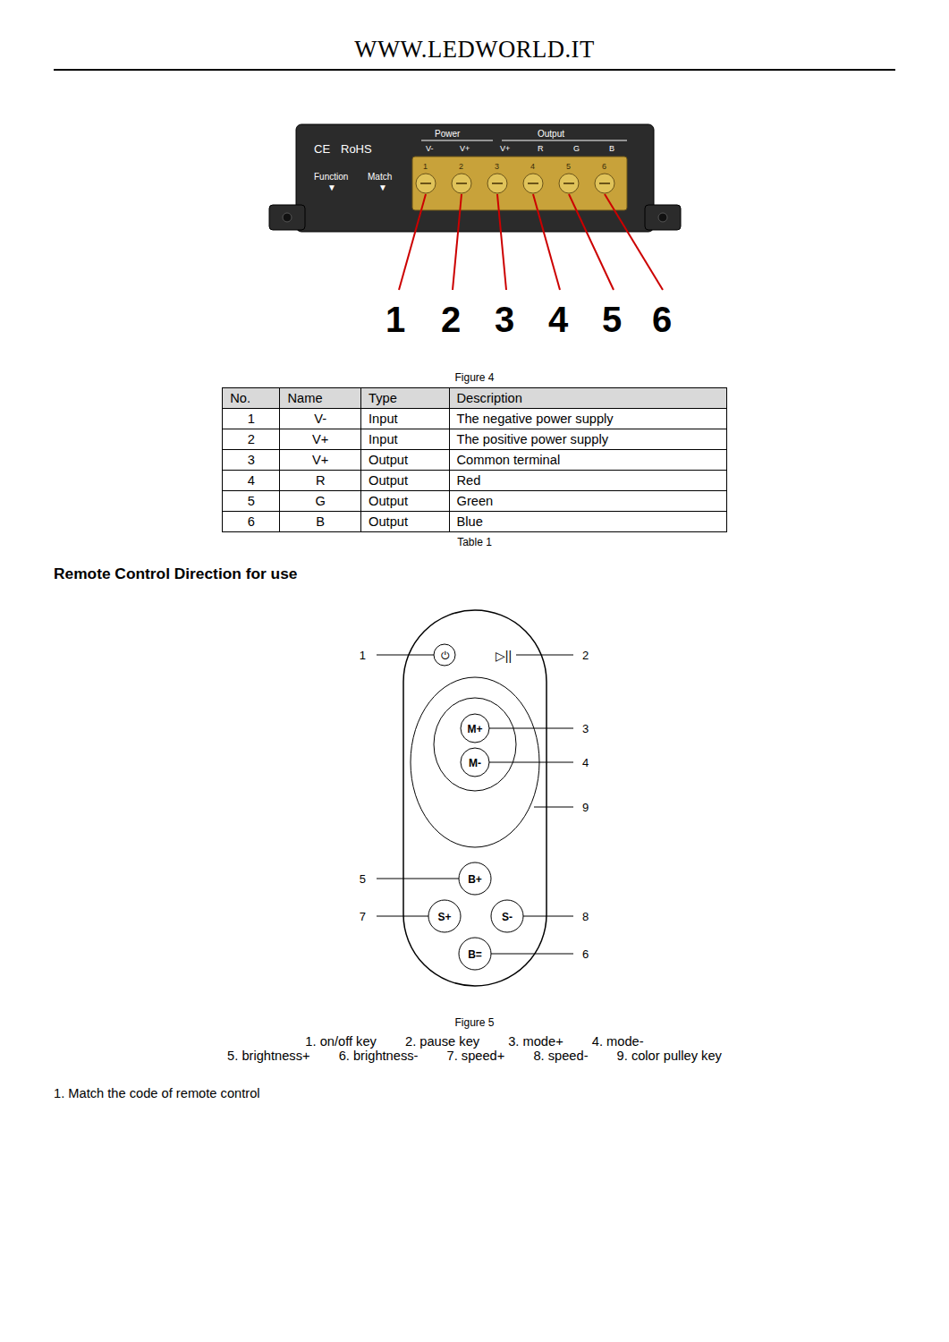WWW.LEDWORLD.IT
CE RoHS Function Match ▼ ▼ Power Output V- V+ V+ R G B 1 2 3 4 5 6 1 2 3 4 5 6
Figure 4
| No. | Name | Type | Description |
| --- | --- | --- | --- |
| 1 | V- | Input | The negative power supply |
| 2 | V+ | Input | The positive power supply |
| 3 | V+ | Output | Common terminal |
| 4 | R | Output | Red |
| 5 | G | Output | Green |
| 6 | B | Output | Blue |
Table 1
Remote Control Direction for use
⏻ ▷|| M+ M- B+ S+ S- B= 1 2 3 4 9 5 7 8 6
Figure 5
1. on/off key 2. pause key 3. mode+ 4. mode-
5. brightness+ 6. brightness- 7. speed+ 8. speed- 9. color pulley key
1. Match the code of remote control